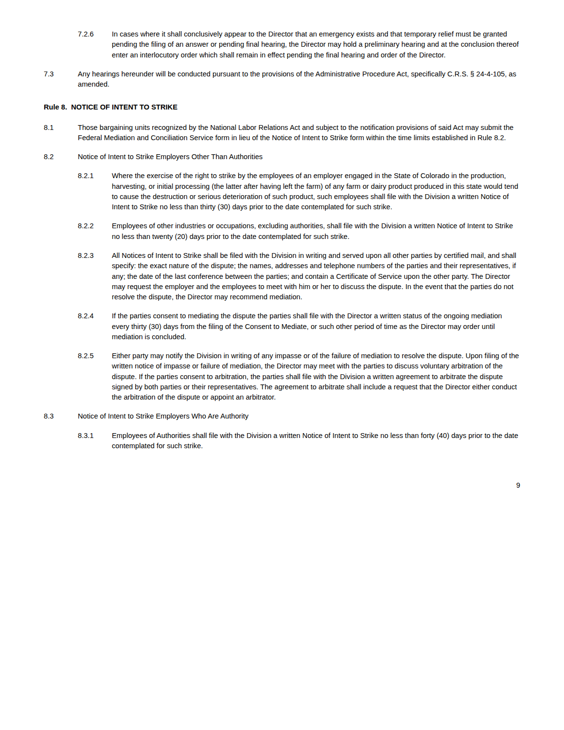7.2.6
In cases where it shall conclusively appear to the Director that an emergency exists and that temporary relief must be granted pending the filing of an answer or pending final hearing, the Director may hold a preliminary hearing and at the conclusion thereof enter an interlocutory order which shall remain in effect pending the final hearing and order of the Director.
7.3
Any hearings hereunder will be conducted pursuant to the provisions of the Administrative Procedure Act, specifically C.R.S. § 24-4-105, as amended.
Rule 8. NOTICE OF INTENT TO STRIKE
8.1
Those bargaining units recognized by the National Labor Relations Act and subject to the notification provisions of said Act may submit the Federal Mediation and Conciliation Service form in lieu of the Notice of Intent to Strike form within the time limits established in Rule 8.2.
8.2
Notice of Intent to Strike Employers Other Than Authorities
8.2.1
Where the exercise of the right to strike by the employees of an employer engaged in the State of Colorado in the production, harvesting, or initial processing (the latter after having left the farm) of any farm or dairy product produced in this state would tend to cause the destruction or serious deterioration of such product, such employees shall file with the Division a written Notice of Intent to Strike no less than thirty (30) days prior to the date contemplated for such strike.
8.2.2
Employees of other industries or occupations, excluding authorities, shall file with the Division a written Notice of Intent to Strike no less than twenty (20) days prior to the date contemplated for such strike.
8.2.3
All Notices of Intent to Strike shall be filed with the Division in writing and served upon all other parties by certified mail, and shall specify: the exact nature of the dispute; the names, addresses and telephone numbers of the parties and their representatives, if any; the date of the last conference between the parties; and contain a Certificate of Service upon the other party. The Director may request the employer and the employees to meet with him or her to discuss the dispute. In the event that the parties do not resolve the dispute, the Director may recommend mediation.
8.2.4
If the parties consent to mediating the dispute the parties shall file with the Director a written status of the ongoing mediation every thirty (30) days from the filing of the Consent to Mediate, or such other period of time as the Director may order until mediation is concluded.
8.2.5
Either party may notify the Division in writing of any impasse or of the failure of mediation to resolve the dispute. Upon filing of the written notice of impasse or failure of mediation, the Director may meet with the parties to discuss voluntary arbitration of the dispute. If the parties consent to arbitration, the parties shall file with the Division a written agreement to arbitrate the dispute signed by both parties or their representatives. The agreement to arbitrate shall include a request that the Director either conduct the arbitration of the dispute or appoint an arbitrator.
8.3
Notice of Intent to Strike Employers Who Are Authority
8.3.1
Employees of Authorities shall file with the Division a written Notice of Intent to Strike no less than forty (40) days prior to the date contemplated for such strike.
9